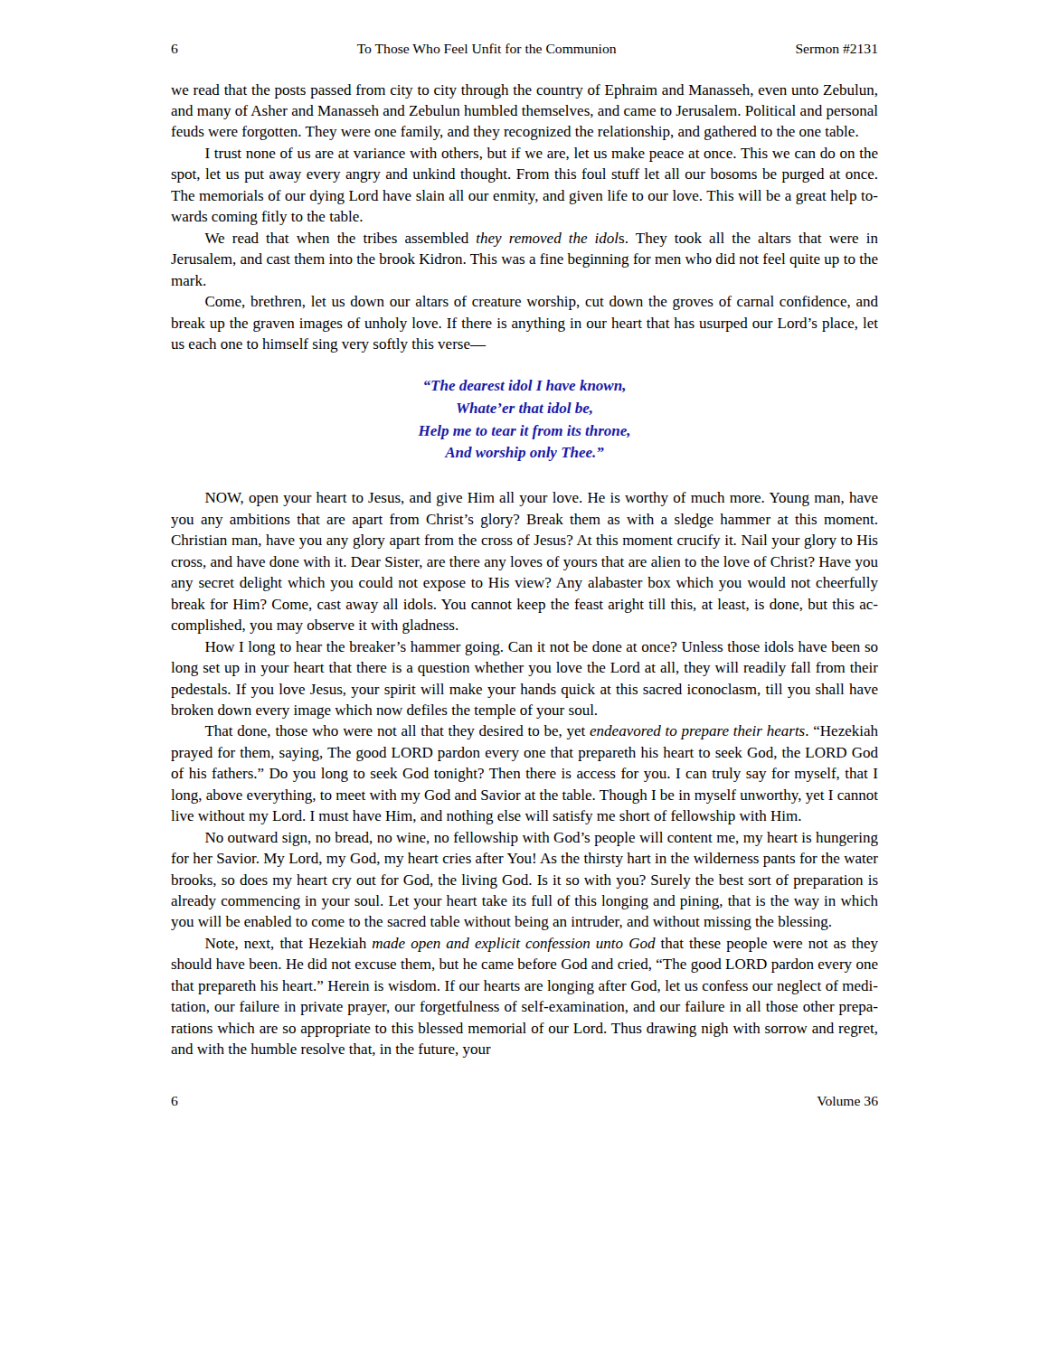6 To Those Who Feel Unfit for the Communion Sermon #2131
we read that the posts passed from city to city through the country of Ephraim and Manasseh, even unto Zebulun, and many of Asher and Manasseh and Zebulun humbled themselves, and came to Jerusalem. Political and personal feuds were forgotten. They were one family, and they recognized the relationship, and gathered to the one table.
I trust none of us are at variance with others, but if we are, let us make peace at once. This we can do on the spot, let us put away every angry and unkind thought. From this foul stuff let all our bosoms be purged at once. The memorials of our dying Lord have slain all our enmity, and given life to our love. This will be a great help towards coming fitly to the table.
We read that when the tribes assembled they removed the idols. They took all the altars that were in Jerusalem, and cast them into the brook Kidron. This was a fine beginning for men who did not feel quite up to the mark.
Come, brethren, let us down our altars of creature worship, cut down the groves of carnal confidence, and break up the graven images of unholy love. If there is anything in our heart that has usurped our Lord’s place, let us each one to himself sing very softly this verse—
“The dearest idol I have known, Whate’er that idol be, Help me to tear it from its throne, And worship only Thee.”
NOW, open your heart to Jesus, and give Him all your love. He is worthy of much more. Young man, have you any ambitions that are apart from Christ’s glory? Break them as with a sledge hammer at this moment. Christian man, have you any glory apart from the cross of Jesus? At this moment crucify it. Nail your glory to His cross, and have done with it. Dear Sister, are there any loves of yours that are alien to the love of Christ? Have you any secret delight which you could not expose to His view? Any alabaster box which you would not cheerfully break for Him? Come, cast away all idols. You cannot keep the feast aright till this, at least, is done, but this accomplished, you may observe it with gladness.
How I long to hear the breaker’s hammer going. Can it not be done at once? Unless those idols have been so long set up in your heart that there is a question whether you love the Lord at all, they will readily fall from their pedestals. If you love Jesus, your spirit will make your hands quick at this sacred iconoclasm, till you shall have broken down every image which now defiles the temple of your soul.
That done, those who were not all that they desired to be, yet endeavored to prepare their hearts. “Hezekiah prayed for them, saying, The good LORD pardon every one that prepareth his heart to seek God, the LORD God of his fathers.” Do you long to seek God tonight? Then there is access for you. I can truly say for myself, that I long, above everything, to meet with my God and Savior at the table. Though I be in myself unworthy, yet I cannot live without my Lord. I must have Him, and nothing else will satisfy me short of fellowship with Him.
No outward sign, no bread, no wine, no fellowship with God’s people will content me, my heart is hungering for her Savior. My Lord, my God, my heart cries after You! As the thirsty hart in the wilderness pants for the water brooks, so does my heart cry out for God, the living God. Is it so with you? Surely the best sort of preparation is already commencing in your soul. Let your heart take its full of this longing and pining, that is the way in which you will be enabled to come to the sacred table without being an intruder, and without missing the blessing.
Note, next, that Hezekiah made open and explicit confession unto God that these people were not as they should have been. He did not excuse them, but he came before God and cried, “The good LORD pardon every one that prepareth his heart.” Herein is wisdom. If our hearts are longing after God, let us confess our neglect of meditation, our failure in private prayer, our forgetfulness of self-examination, and our failure in all those other preparations which are so appropriate to this blessed memorial of our Lord. Thus drawing nigh with sorrow and regret, and with the humble resolve that, in the future, your
6 Volume 36